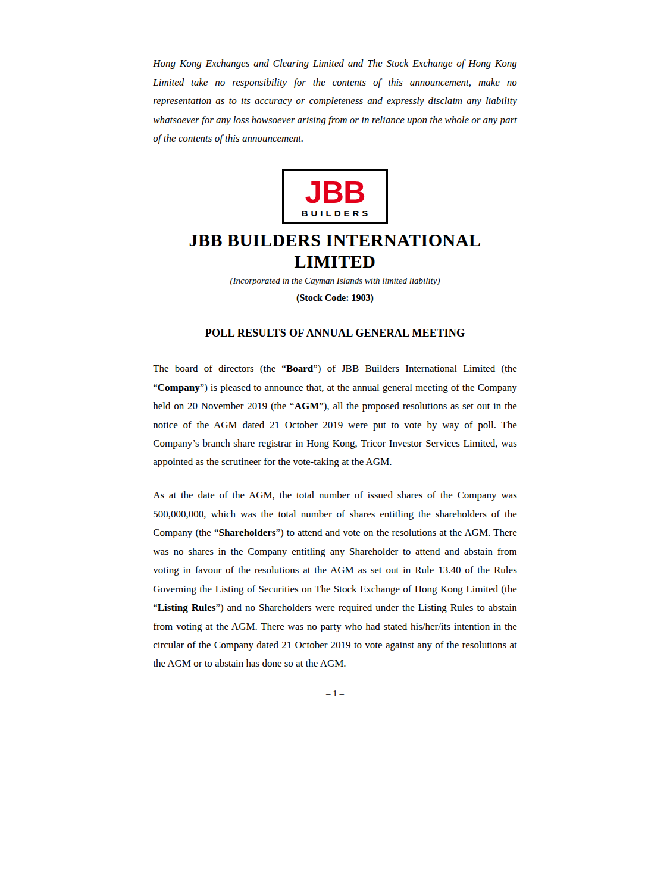Hong Kong Exchanges and Clearing Limited and The Stock Exchange of Hong Kong Limited take no responsibility for the contents of this announcement, make no representation as to its accuracy or completeness and expressly disclaim any liability whatsoever for any loss howsoever arising from or in reliance upon the whole or any part of the contents of this announcement.
JBB BUILDERS
JBB BUILDERS INTERNATIONAL LIMITED
(Incorporated in the Cayman Islands with limited liability)
(Stock Code: 1903)
POLL RESULTS OF ANNUAL GENERAL MEETING
The board of directors (the “Board”) of JBB Builders International Limited (the “Company”) is pleased to announce that, at the annual general meeting of the Company held on 20 November 2019 (the “AGM”), all the proposed resolutions as set out in the notice of the AGM dated 21 October 2019 were put to vote by way of poll. The Company’s branch share registrar in Hong Kong, Tricor Investor Services Limited, was appointed as the scrutineer for the vote-taking at the AGM.
As at the date of the AGM, the total number of issued shares of the Company was 500,000,000, which was the total number of shares entitling the shareholders of the Company (the “Shareholders”) to attend and vote on the resolutions at the AGM. There was no shares in the Company entitling any Shareholder to attend and abstain from voting in favour of the resolutions at the AGM as set out in Rule 13.40 of the Rules Governing the Listing of Securities on The Stock Exchange of Hong Kong Limited (the “Listing Rules”) and no Shareholders were required under the Listing Rules to abstain from voting at the AGM. There was no party who had stated his/her/its intention in the circular of the Company dated 21 October 2019 to vote against any of the resolutions at the AGM or to abstain has done so at the AGM.
– 1 –